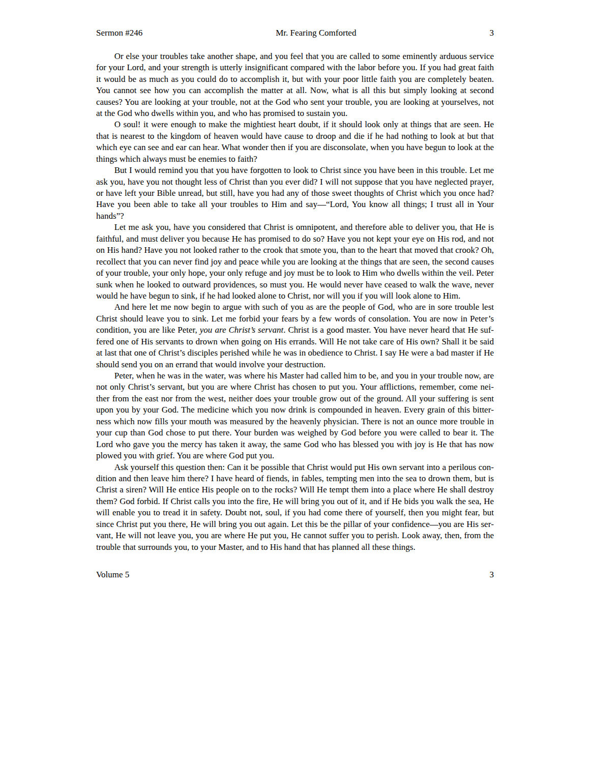Sermon #246 Mr. Fearing Comforted 3
Or else your troubles take another shape, and you feel that you are called to some eminently arduous service for your Lord, and your strength is utterly insignificant compared with the labor before you. If you had great faith it would be as much as you could do to accomplish it, but with your poor little faith you are completely beaten. You cannot see how you can accomplish the matter at all. Now, what is all this but simply looking at second causes? You are looking at your trouble, not at the God who sent your trouble, you are looking at yourselves, not at the God who dwells within you, and who has promised to sustain you.
O soul! it were enough to make the mightiest heart doubt, if it should look only at things that are seen. He that is nearest to the kingdom of heaven would have cause to droop and die if he had nothing to look at but that which eye can see and ear can hear. What wonder then if you are disconsolate, when you have begun to look at the things which always must be enemies to faith?
But I would remind you that you have forgotten to look to Christ since you have been in this trouble. Let me ask you, have you not thought less of Christ than you ever did? I will not suppose that you have neglected prayer, or have left your Bible unread, but still, have you had any of those sweet thoughts of Christ which you once had? Have you been able to take all your troubles to Him and say—“Lord, You know all things; I trust all in Your hands”?
Let me ask you, have you considered that Christ is omnipotent, and therefore able to deliver you, that He is faithful, and must deliver you because He has promised to do so? Have you not kept your eye on His rod, and not on His hand? Have you not looked rather to the crook that smote you, than to the heart that moved that crook? Oh, recollect that you can never find joy and peace while you are looking at the things that are seen, the second causes of your trouble, your only hope, your only refuge and joy must be to look to Him who dwells within the veil. Peter sunk when he looked to outward providences, so must you. He would never have ceased to walk the wave, never would he have begun to sink, if he had looked alone to Christ, nor will you if you will look alone to Him.
And here let me now begin to argue with such of you as are the people of God, who are in sore trouble lest Christ should leave you to sink. Let me forbid your fears by a few words of consolation. You are now in Peter’s condition, you are like Peter, you are Christ’s servant. Christ is a good master. You have never heard that He suffered one of His servants to drown when going on His errands. Will He not take care of His own? Shall it be said at last that one of Christ’s disciples perished while he was in obedience to Christ. I say He were a bad master if He should send you on an errand that would involve your destruction.
Peter, when he was in the water, was where his Master had called him to be, and you in your trouble now, are not only Christ’s servant, but you are where Christ has chosen to put you. Your afflictions, remember, come neither from the east nor from the west, neither does your trouble grow out of the ground. All your suffering is sent upon you by your God. The medicine which you now drink is compounded in heaven. Every grain of this bitterness which now fills your mouth was measured by the heavenly physician. There is not an ounce more trouble in your cup than God chose to put there. Your burden was weighed by God before you were called to bear it. The Lord who gave you the mercy has taken it away, the same God who has blessed you with joy is He that has now plowed you with grief. You are where God put you.
Ask yourself this question then: Can it be possible that Christ would put His own servant into a perilous condition and then leave him there? I have heard of fiends, in fables, tempting men into the sea to drown them, but is Christ a siren? Will He entice His people on to the rocks? Will He tempt them into a place where He shall destroy them? God forbid. If Christ calls you into the fire, He will bring you out of it, and if He bids you walk the sea, He will enable you to tread it in safety. Doubt not, soul, if you had come there of yourself, then you might fear, but since Christ put you there, He will bring you out again. Let this be the pillar of your confidence—you are His servant, He will not leave you, you are where He put you, He cannot suffer you to perish. Look away, then, from the trouble that surrounds you, to your Master, and to His hand that has planned all these things.
Volume 5 3